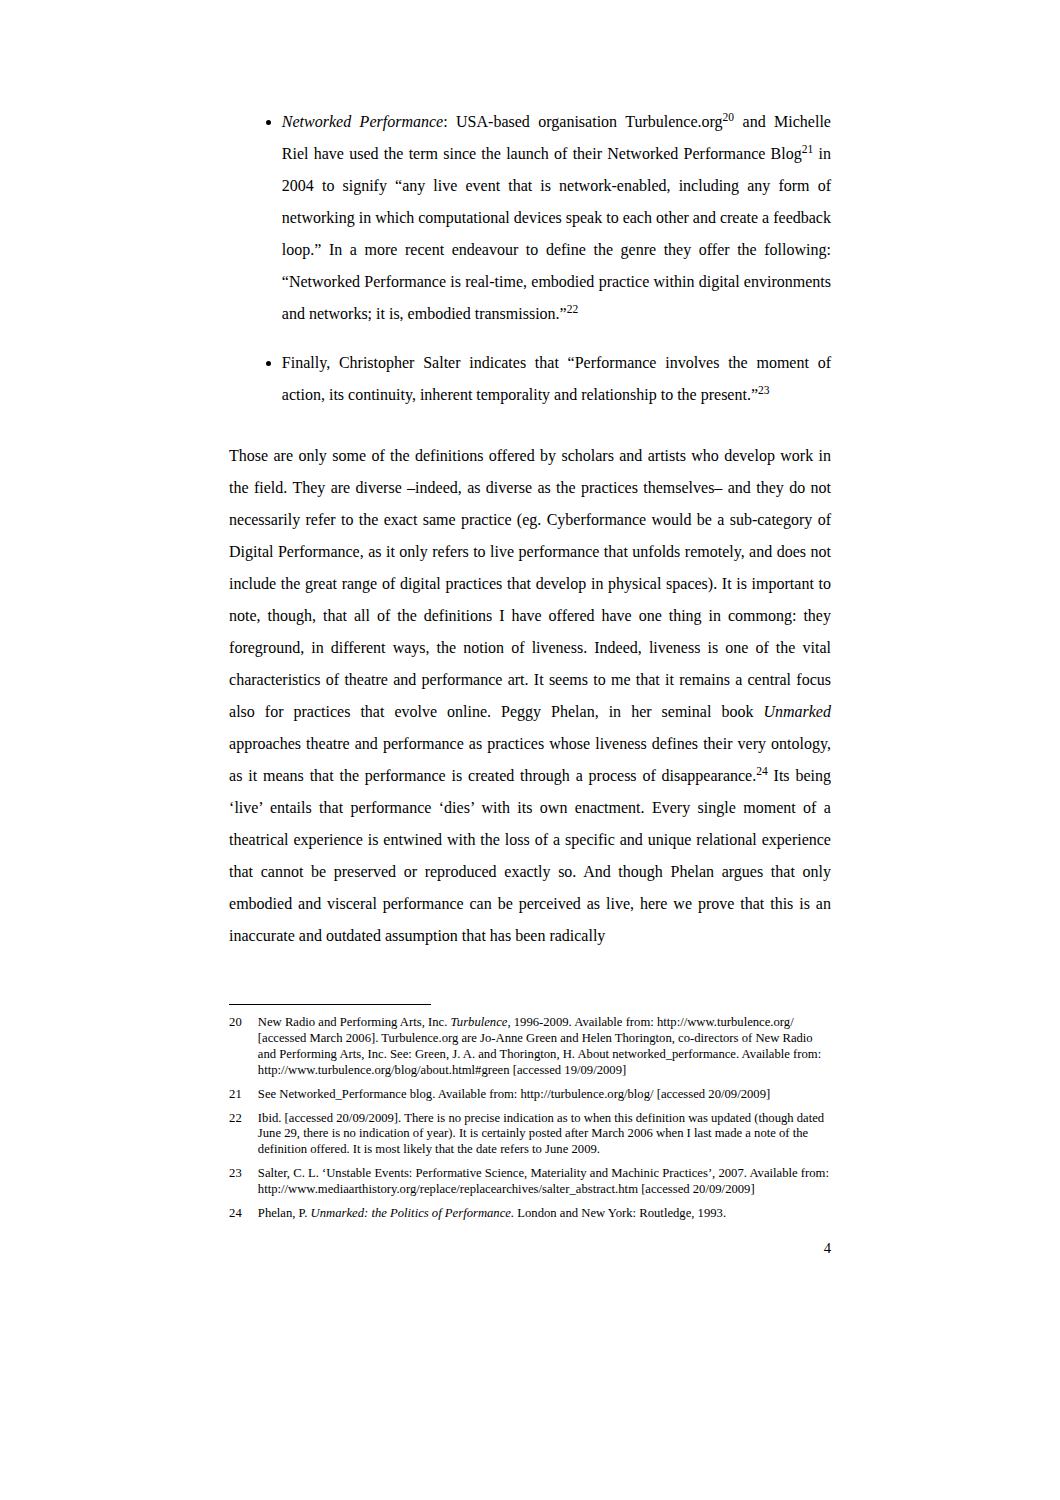Networked Performance: USA-based organisation Turbulence.org20 and Michelle Riel have used the term since the launch of their Networked Performance Blog21 in 2004 to signify “any live event that is network-enabled, including any form of networking in which computational devices speak to each other and create a feedback loop.” In a more recent endeavour to define the genre they offer the following: “Networked Performance is real-time, embodied practice within digital environments and networks; it is, embodied transmission.”22
Finally, Christopher Salter indicates that “Performance involves the moment of action, its continuity, inherent temporality and relationship to the present.”23
Those are only some of the definitions offered by scholars and artists who develop work in the field. They are diverse –indeed, as diverse as the practices themselves– and they do not necessarily refer to the exact same practice (eg. Cyberformance would be a sub-category of Digital Performance, as it only refers to live performance that unfolds remotely, and does not include the great range of digital practices that develop in physical spaces). It is important to note, though, that all of the definitions I have offered have one thing in commong: they foreground, in different ways, the notion of liveness. Indeed, liveness is one of the vital characteristics of theatre and performance art. It seems to me that it remains a central focus also for practices that evolve online. Peggy Phelan, in her seminal book Unmarked approaches theatre and performance as practices whose liveness defines their very ontology, as it means that the performance is created through a process of disappearance.24 Its being ‘live’ entails that performance ‘dies’ with its own enactment. Every single moment of a theatrical experience is entwined with the loss of a specific and unique relational experience that cannot be preserved or reproduced exactly so. And though Phelan argues that only embodied and visceral performance can be perceived as live, here we prove that this is an inaccurate and outdated assumption that has been radically
20
New Radio and Performing Arts, Inc. Turbulence, 1996-2009. Available from: http://www.turbulence.org/ [accessed March 2006]. Turbulence.org are Jo-Anne Green and Helen Thorington, co-directors of New Radio and Performing Arts, Inc. See: Green, J. A. and Thorington, H. About networked_performance. Available from:
http://www.turbulence.org/blog/about.html#green [accessed 19/09/2009]
21
See Networked_Performance blog. Available from: http://turbulence.org/blog/ [accessed 20/09/2009]
22
Ibid. [accessed 20/09/2009]. There is no precise indication as to when this definition was updated (though dated June 29, there is no indication of year). It is certainly posted after March 2006 when I last made a note of the definition offered. It is most likely that the date refers to June 2009.
23
Salter, C. L. ‘Unstable Events: Performative Science, Materiality and Machinic Practices’, 2007. Available from: http://www.mediaarthistory.org/replace/replacearchives/salter_abstract.htm [accessed 20/09/2009]
24
Phelan, P. Unmarked: the Politics of Performance. London and New York: Routledge, 1993.
4